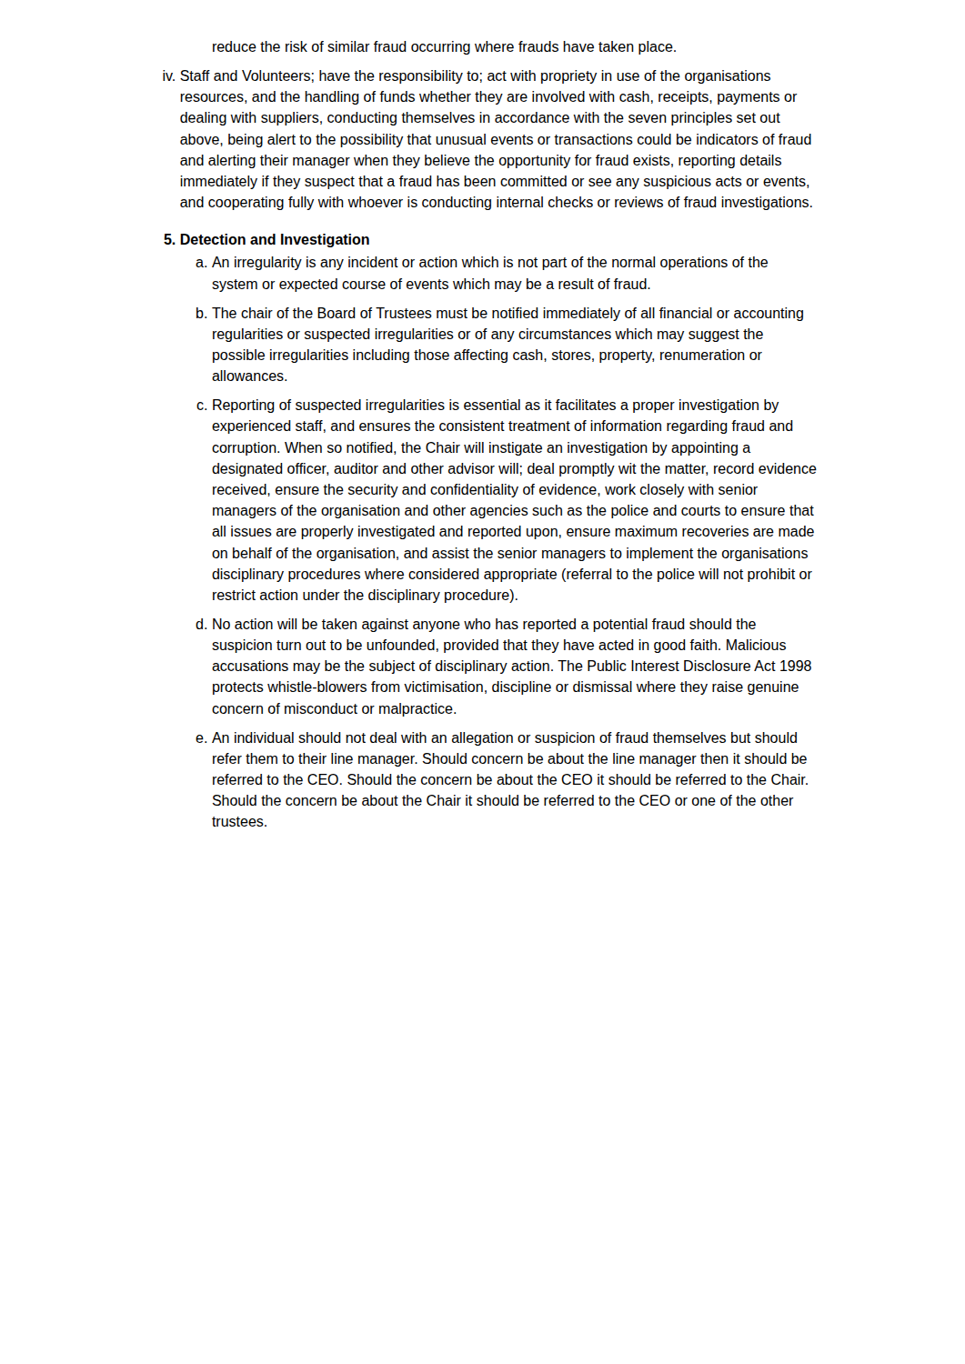reduce the risk of similar fraud occurring where frauds have taken place.
Staff and Volunteers; have the responsibility to; act with propriety in use of the organisations resources, and the handling of funds whether they are involved with cash, receipts, payments or dealing with suppliers, conducting themselves in accordance with the seven principles set out above, being alert to the possibility that unusual events or transactions could be indicators of fraud and alerting their manager when they believe the opportunity for fraud exists, reporting details immediately if they suspect that a fraud has been committed or see any suspicious acts or events, and cooperating fully with whoever is conducting internal checks or reviews of fraud investigations.
Detection and Investigation
An irregularity is any incident or action which is not part of the normal operations of the system or expected course of events which may be a result of fraud.
The chair of the Board of Trustees must be notified immediately of all financial or accounting regularities or suspected irregularities or of any circumstances which may suggest the possible irregularities including those affecting cash, stores, property, renumeration or allowances.
Reporting of suspected irregularities is essential as it facilitates a proper investigation by experienced staff, and ensures the consistent treatment of information regarding fraud and corruption. When so notified, the Chair will instigate an investigation by appointing a designated officer, auditor and other advisor will; deal promptly wit the matter, record evidence received, ensure the security and confidentiality of evidence, work closely with senior managers of the organisation and other agencies such as the police and courts to ensure that all issues are properly investigated and reported upon, ensure maximum recoveries are made on behalf of the organisation, and assist the senior managers to implement the organisations disciplinary procedures where considered appropriate (referral to the police will not prohibit or restrict action under the disciplinary procedure).
No action will be taken against anyone who has reported a potential fraud should the suspicion turn out to be unfounded, provided that they have acted in good faith. Malicious accusations may be the subject of disciplinary action. The Public Interest Disclosure Act 1998 protects whistle-blowers from victimisation, discipline or dismissal where they raise genuine concern of misconduct or malpractice.
An individual should not deal with an allegation or suspicion of fraud themselves but should refer them to their line manager. Should concern be about the line manager then it should be referred to the CEO. Should the concern be about the CEO it should be referred to the Chair. Should the concern be about the Chair it should be referred to the CEO or one of the other trustees.